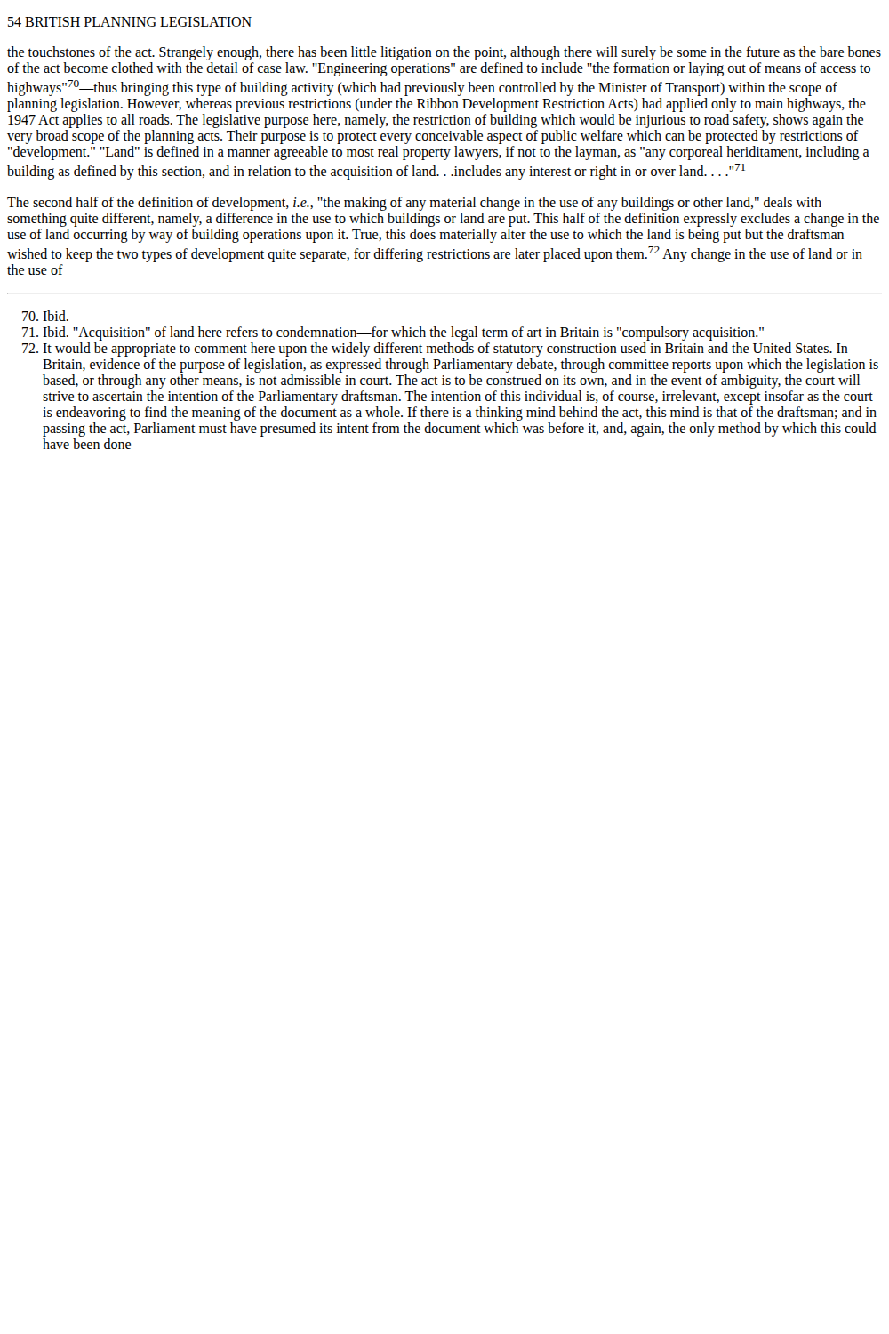54 BRITISH PLANNING LEGISLATION
the touchstones of the act. Strangely enough, there has been little litigation on the point, although there will surely be some in the future as the bare bones of the act become clothed with the detail of case law. "Engineering operations" are defined to include "the formation or laying out of means of access to highways"70—thus bringing this type of building activity (which had previously been controlled by the Minister of Transport) within the scope of planning legislation. However, whereas previous restrictions (under the Ribbon Development Restriction Acts) had applied only to main highways, the 1947 Act applies to all roads. The legislative purpose here, namely, the restriction of building which would be injurious to road safety, shows again the very broad scope of the planning acts. Their purpose is to protect every conceivable aspect of public welfare which can be protected by restrictions of "development." "Land" is defined in a manner agreeable to most real property lawyers, if not to the layman, as "any corporeal heriditament, including a building as defined by this section, and in relation to the acquisition of land. . .includes any interest or right in or over land. . . ."71
The second half of the definition of development, i.e., "the making of any material change in the use of any buildings or other land," deals with something quite different, namely, a difference in the use to which buildings or land are put. This half of the definition expressly excludes a change in the use of land occurring by way of building operations upon it. True, this does materially alter the use to which the land is being put but the draftsman wished to keep the two types of development quite separate, for differing restrictions are later placed upon them.72 Any change in the use of land or in the use of
Ibid.
Ibid. "Acquisition" of land here refers to condemnation—for which the legal term of art in Britain is "compulsory acquisition."
It would be appropriate to comment here upon the widely different methods of statutory construction used in Britain and the United States. In Britain, evidence of the purpose of legislation, as expressed through Parliamentary debate, through committee reports upon which the legislation is based, or through any other means, is not admissible in court. The act is to be construed on its own, and in the event of ambiguity, the court will strive to ascertain the intention of the Parliamentary draftsman. The intention of this individual is, of course, irrelevant, except insofar as the court is endeavoring to find the meaning of the document as a whole. If there is a thinking mind behind the act, this mind is that of the draftsman; and in passing the act, Parliament must have presumed its intent from the document which was before it, and, again, the only method by which this could have been done